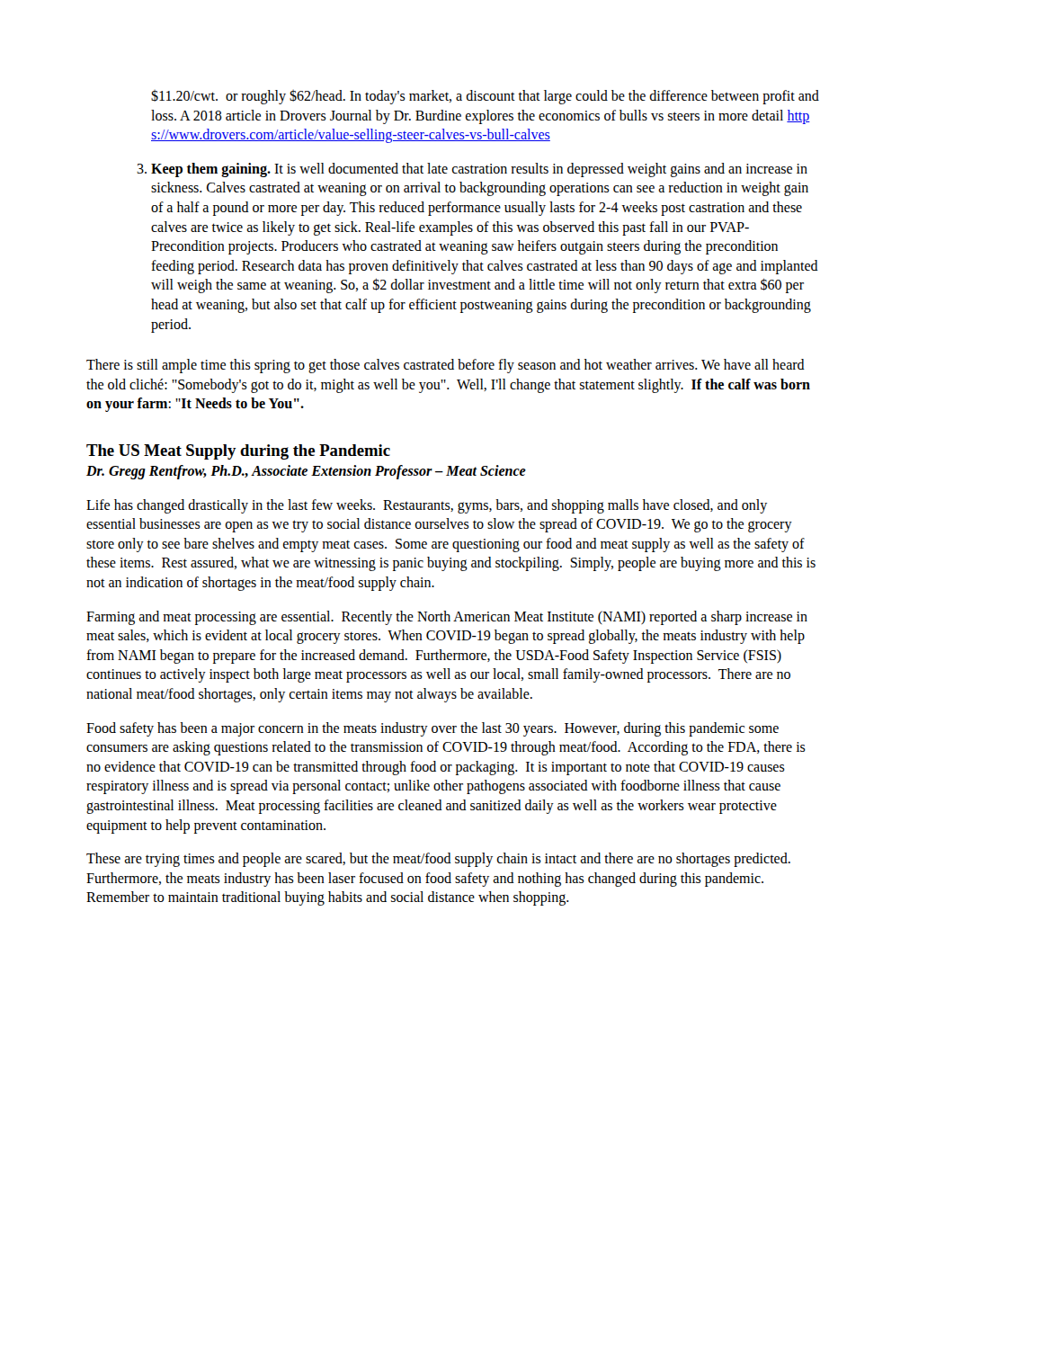$11.20/cwt. or roughly $62/head. In today's market, a discount that large could be the difference between profit and loss. A 2018 article in Drovers Journal by Dr. Burdine explores the economics of bulls vs steers in more detail https://www.drovers.com/article/value-selling-steer-calves-vs-bull-calves
Keep them gaining. It is well documented that late castration results in depressed weight gains and an increase in sickness. Calves castrated at weaning or on arrival to backgrounding operations can see a reduction in weight gain of a half a pound or more per day. This reduced performance usually lasts for 2-4 weeks post castration and these calves are twice as likely to get sick. Real-life examples of this was observed this past fall in our PVAP-Precondition projects. Producers who castrated at weaning saw heifers outgain steers during the precondition feeding period. Research data has proven definitively that calves castrated at less than 90 days of age and implanted will weigh the same at weaning. So, a $2 dollar investment and a little time will not only return that extra $60 per head at weaning, but also set that calf up for efficient postweaning gains during the precondition or backgrounding period.
There is still ample time this spring to get those calves castrated before fly season and hot weather arrives. We have all heard the old cliché: "Somebody's got to do it, might as well be you". Well, I'll change that statement slightly. If the calf was born on your farm: "It Needs to be You".
The US Meat Supply during the Pandemic
Dr. Gregg Rentfrow, Ph.D., Associate Extension Professor – Meat Science
Life has changed drastically in the last few weeks. Restaurants, gyms, bars, and shopping malls have closed, and only essential businesses are open as we try to social distance ourselves to slow the spread of COVID-19. We go to the grocery store only to see bare shelves and empty meat cases. Some are questioning our food and meat supply as well as the safety of these items. Rest assured, what we are witnessing is panic buying and stockpiling. Simply, people are buying more and this is not an indication of shortages in the meat/food supply chain.
Farming and meat processing are essential. Recently the North American Meat Institute (NAMI) reported a sharp increase in meat sales, which is evident at local grocery stores. When COVID-19 began to spread globally, the meats industry with help from NAMI began to prepare for the increased demand. Furthermore, the USDA-Food Safety Inspection Service (FSIS) continues to actively inspect both large meat processors as well as our local, small family-owned processors. There are no national meat/food shortages, only certain items may not always be available.
Food safety has been a major concern in the meats industry over the last 30 years. However, during this pandemic some consumers are asking questions related to the transmission of COVID-19 through meat/food. According to the FDA, there is no evidence that COVID-19 can be transmitted through food or packaging. It is important to note that COVID-19 causes respiratory illness and is spread via personal contact; unlike other pathogens associated with foodborne illness that cause gastrointestinal illness. Meat processing facilities are cleaned and sanitized daily as well as the workers wear protective equipment to help prevent contamination.
These are trying times and people are scared, but the meat/food supply chain is intact and there are no shortages predicted. Furthermore, the meats industry has been laser focused on food safety and nothing has changed during this pandemic. Remember to maintain traditional buying habits and social distance when shopping.